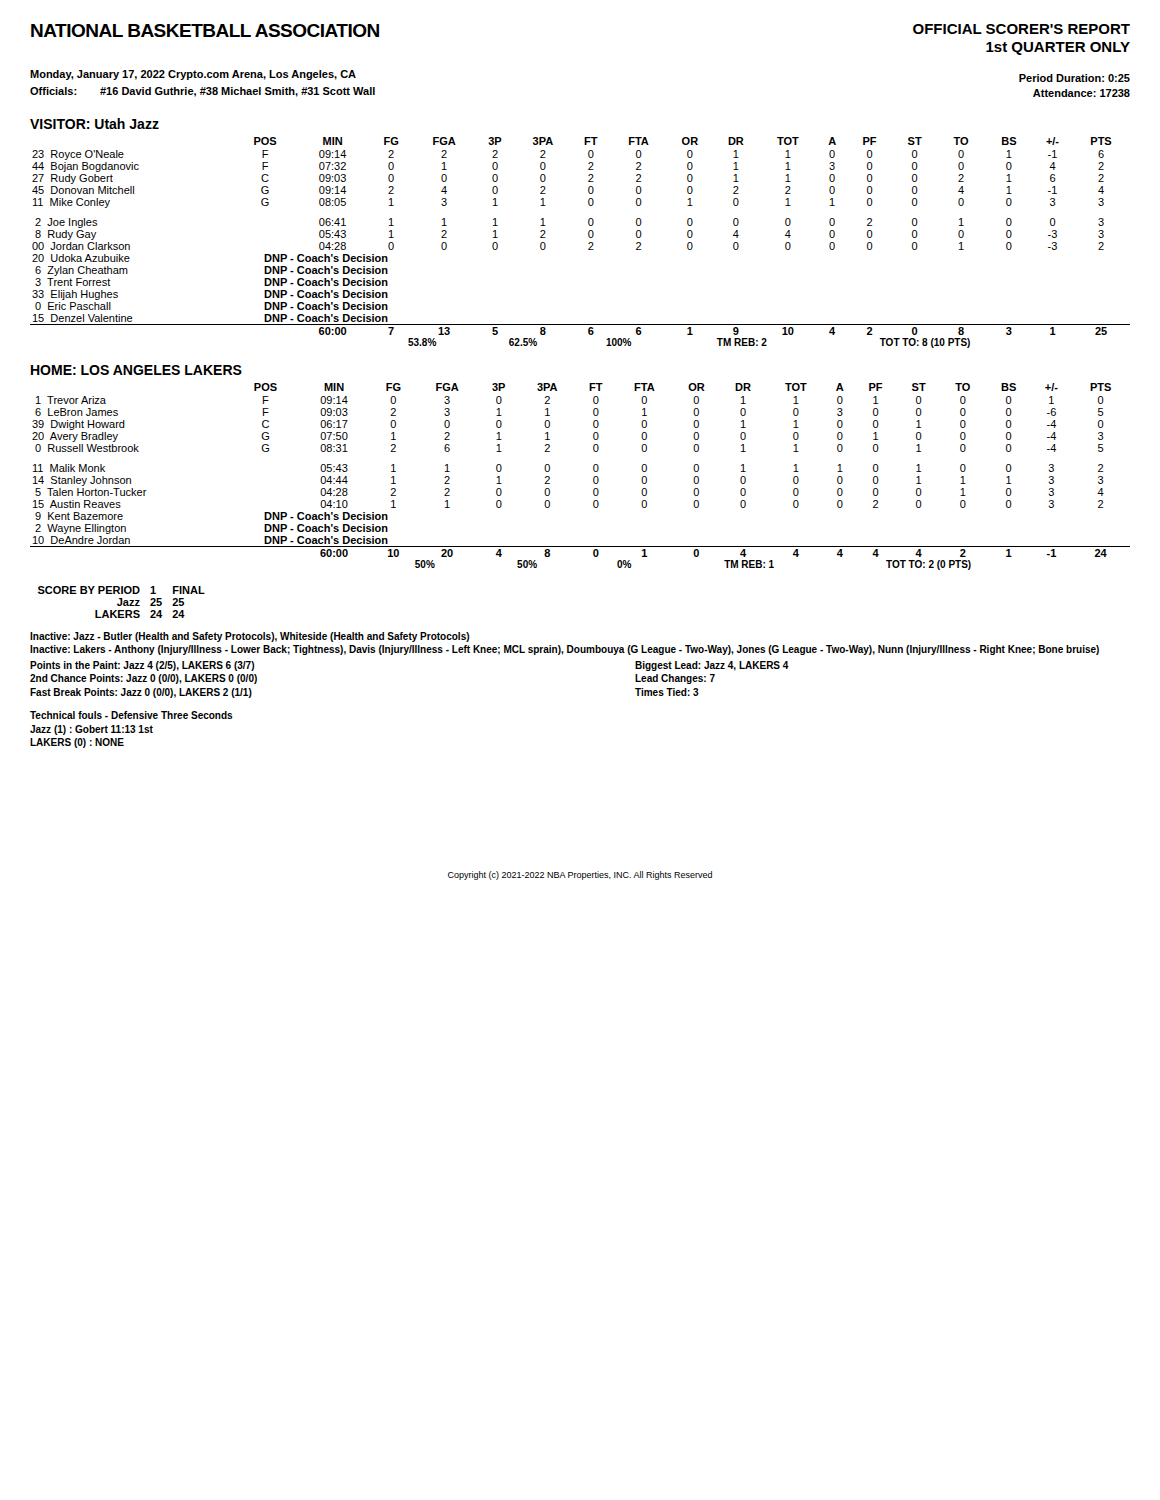NATIONAL BASKETBALL ASSOCIATION
OFFICIAL SCORER'S REPORT
1st QUARTER ONLY
Monday, January 17, 2022 Crypto.com Arena, Los Angeles, CA
Officials:#16 David Guthrie, #38 Michael Smith, #31 Scott Wall
Period Duration: 0:25
Attendance: 17238
VISITOR: Utah Jazz
| | POS | MIN | FG | FGA | 3P | 3PA | FT | FTA | OR | DR | TOT | A | PF | ST | TO | BS | +/- | PTS |
| --- | --- | --- | --- | --- | --- | --- | --- | --- | --- | --- | --- | --- | --- | --- | --- | --- | --- | --- |
| 23 Royce O'Neale | F | 09:14 | 2 | 2 | 2 | 2 | 0 | 0 | 0 | 1 | 1 | 0 | 0 | 0 | 0 | 1 | -1 | 6 |
| 44 Bojan Bogdanovic | F | 07:32 | 0 | 1 | 0 | 0 | 2 | 2 | 0 | 1 | 1 | 3 | 0 | 0 | 0 | 0 | 4 | 2 |
| 27 Rudy Gobert | C | 09:03 | 0 | 0 | 0 | 0 | 2 | 2 | 0 | 1 | 1 | 0 | 0 | 0 | 2 | 1 | 6 | 2 |
| 45 Donovan Mitchell | G | 09:14 | 2 | 4 | 0 | 2 | 0 | 0 | 0 | 2 | 2 | 0 | 0 | 0 | 4 | 1 | -1 | 4 |
| 11 Mike Conley | G | 08:05 | 1 | 3 | 1 | 1 | 0 | 0 | 1 | 0 | 1 | 1 | 0 | 0 | 0 | 0 | 3 | 3 |
| 2 Joe Ingles | | 06:41 | 1 | 1 | 1 | 1 | 0 | 0 | 0 | 0 | 0 | 0 | 2 | 0 | 1 | 0 | 0 | 3 |
| 8 Rudy Gay | | 05:43 | 1 | 2 | 1 | 2 | 0 | 0 | 0 | 4 | 4 | 0 | 0 | 0 | 0 | 0 | -3 | 3 |
| 00 Jordan Clarkson | | 04:28 | 0 | 0 | 0 | 0 | 2 | 2 | 0 | 0 | 0 | 0 | 0 | 0 | 1 | 0 | -3 | 2 |
| 20 Udoka Azubuike | DNP - Coach's Decision |
| 6 Zylan Cheatham | DNP - Coach's Decision |
| 3 Trent Forrest | DNP - Coach's Decision |
| 33 Elijah Hughes | DNP - Coach's Decision |
| 0 Eric Paschall | DNP - Coach's Decision |
| 15 Denzel Valentine | DNP - Coach's Decision |
| | | 60:00 | 7 | 13 | 5 | 8 | 6 | 6 | 1 | 9 | 10 | 4 | 2 | 0 | 8 | 3 | 1 | 25 |
| | | | 53.8% | 62.5% | 100% | TM REB: 2 | TOT TO: 8 (10 PTS) | | |
HOME: LOS ANGELES LAKERS
| | POS | MIN | FG | FGA | 3P | 3PA | FT | FTA | OR | DR | TOT | A | PF | ST | TO | BS | +/- | PTS |
| --- | --- | --- | --- | --- | --- | --- | --- | --- | --- | --- | --- | --- | --- | --- | --- | --- | --- | --- |
| 1 Trevor Ariza | F | 09:14 | 0 | 3 | 0 | 2 | 0 | 0 | 0 | 1 | 1 | 0 | 1 | 0 | 0 | 0 | 1 | 0 |
| 6 LeBron James | F | 09:03 | 2 | 3 | 1 | 1 | 0 | 1 | 0 | 0 | 0 | 3 | 0 | 0 | 0 | 0 | -6 | 5 |
| 39 Dwight Howard | C | 06:17 | 0 | 0 | 0 | 0 | 0 | 0 | 0 | 1 | 1 | 0 | 0 | 1 | 0 | 0 | -4 | 0 |
| 20 Avery Bradley | G | 07:50 | 1 | 2 | 1 | 1 | 0 | 0 | 0 | 0 | 0 | 0 | 1 | 0 | 0 | 0 | -4 | 3 |
| 0 Russell Westbrook | G | 08:31 | 2 | 6 | 1 | 2 | 0 | 0 | 0 | 1 | 1 | 0 | 0 | 1 | 0 | 0 | -4 | 5 |
| 11 Malik Monk | | 05:43 | 1 | 1 | 0 | 0 | 0 | 0 | 0 | 1 | 1 | 1 | 0 | 1 | 0 | 0 | 3 | 2 |
| 14 Stanley Johnson | | 04:44 | 1 | 2 | 1 | 2 | 0 | 0 | 0 | 0 | 0 | 0 | 0 | 1 | 1 | 1 | 3 | 3 |
| 5 Talen Horton-Tucker | | 04:28 | 2 | 2 | 0 | 0 | 0 | 0 | 0 | 0 | 0 | 0 | 0 | 0 | 1 | 0 | 3 | 4 |
| 15 Austin Reaves | | 04:10 | 1 | 1 | 0 | 0 | 0 | 0 | 0 | 0 | 0 | 0 | 2 | 0 | 0 | 0 | 3 | 2 |
| 9 Kent Bazemore | DNP - Coach's Decision |
| 2 Wayne Ellington | DNP - Coach's Decision |
| 10 DeAndre Jordan | DNP - Coach's Decision |
| | | 60:00 | 10 | 20 | 4 | 8 | 0 | 1 | 0 | 4 | 4 | 4 | 4 | 4 | 2 | 1 | -1 | 24 |
| | | | 50% | 50% | 0% | TM REB: 1 | TOT TO: 2 (0 PTS) | | |
| SCORE BY PERIOD | 1 | FINAL |
| Jazz | 25 | 25 |
| LAKERS | 24 | 24 |
Inactive: Jazz - Butler (Health and Safety Protocols), Whiteside (Health and Safety Protocols)
Inactive: Lakers - Anthony (Injury/Illness - Lower Back; Tightness), Davis (Injury/Illness - Left Knee; MCL sprain), Doumbouya (G League - Two-Way), Jones (G League - Two-Way), Nunn (Injury/Illness - Right Knee; Bone bruise)
Points in the Paint: Jazz 4 (2/5), LAKERS 6 (3/7)
2nd Chance Points: Jazz 0 (0/0), LAKERS 0 (0/0)
Fast Break Points: Jazz 0 (0/0), LAKERS 2 (1/1)
Biggest Lead: Jazz 4, LAKERS 4
Lead Changes: 7
Times Tied: 3
Technical fouls - Defensive Three Seconds
Jazz (1) : Gobert 11:13 1st
LAKERS (0) : NONE
Copyright (c) 2021-2022 NBA Properties, INC. All Rights Reserved